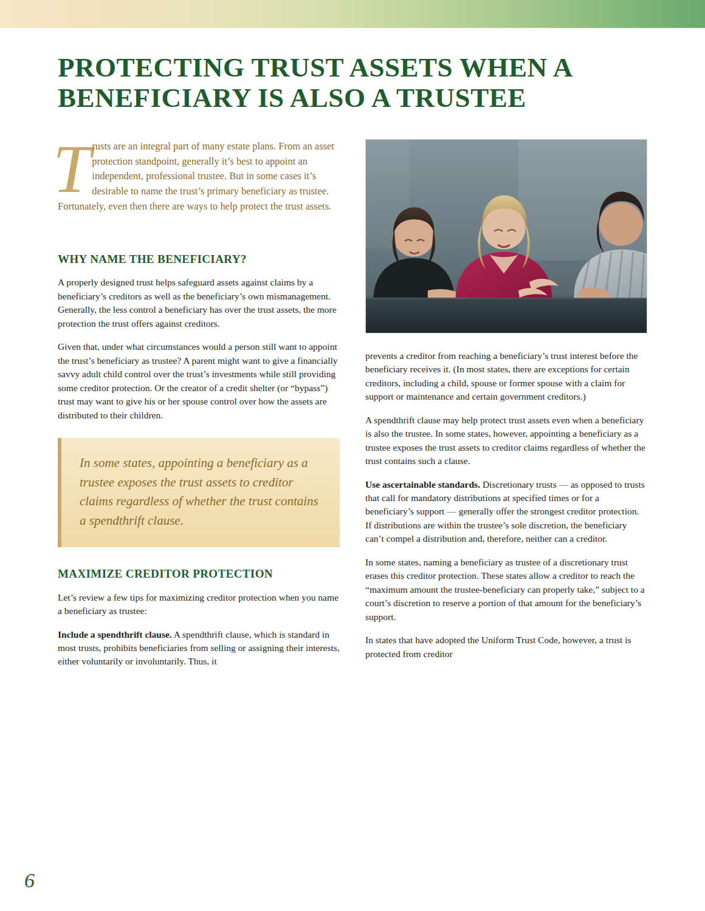Protecting trust assets when a beneficiary is also a trustee
Trusts are an integral part of many estate plans. From an asset protection standpoint, generally it’s best to appoint an independent, professional trustee. But in some cases it’s desirable to name the trust’s primary beneficiary as trustee. Fortunately, even then there are ways to help protect the trust assets.
Why name the beneficiary?
A properly designed trust helps safeguard assets against claims by a beneficiary’s creditors as well as the beneficiary’s own mismanagement. Generally, the less control a beneficiary has over the trust assets, the more protection the trust offers against creditors.
Given that, under what circumstances would a person still want to appoint the trust’s beneficiary as trustee? A parent might want to give a financially savvy adult child control over the trust’s investments while still providing some creditor protection. Or the creator of a credit shelter (or “bypass”) trust may want to give his or her spouse control over how the assets are distributed to their children.
In some states, appointing a beneficiary as a trustee exposes the trust assets to creditor claims regardless of whether the trust contains a spendthrift clause.
Maximize creditor protection
Let’s review a few tips for maximizing creditor protection when you name a beneficiary as trustee:
Include a spendthrift clause. A spendthrift clause, which is standard in most trusts, prohibits beneficiaries from selling or assigning their interests, either voluntarily or involuntarily. Thus, it
prevents a creditor from reaching a beneficiary’s trust interest before the beneficiary receives it. (In most states, there are exceptions for certain creditors, including a child, spouse or former spouse with a claim for support or maintenance and certain government creditors.)
A spendthrift clause may help protect trust assets even when a beneficiary is also the trustee. In some states, however, appointing a beneficiary as a trustee exposes the trust assets to creditor claims regardless of whether the trust contains such a clause.
Use ascertainable standards. Discretionary trusts — as opposed to trusts that call for mandatory distributions at specified times or for a beneficiary’s support — generally offer the strongest creditor protection. If distributions are within the trustee’s sole discretion, the beneficiary can’t compel a distribution and, therefore, neither can a creditor.
In some states, naming a beneficiary as trustee of a discretionary trust erases this creditor protection. These states allow a creditor to reach the “maximum amount the trustee-beneficiary can properly take,” subject to a court’s discretion to reserve a portion of that amount for the beneficiary’s support.
In states that have adopted the Uniform Trust Code, however, a trust is protected from creditor
6